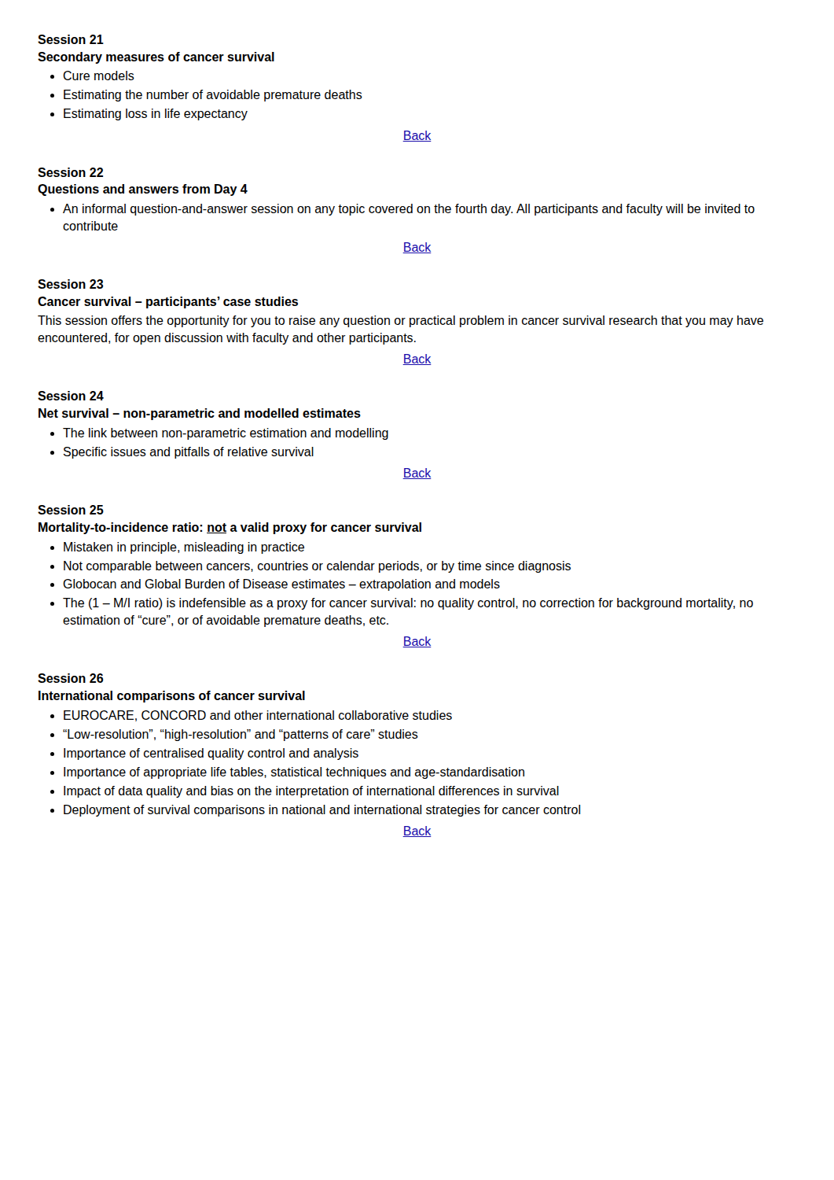Session 21
Secondary measures of cancer survival
Cure models
Estimating the number of avoidable premature deaths
Estimating loss in life expectancy
Back
Session 22
Questions and answers from Day 4
An informal question-and-answer session on any topic covered on the fourth day. All participants and faculty will be invited to contribute
Back
Session 23
Cancer survival – participants’ case studies
This session offers the opportunity for you to raise any question or practical problem in cancer survival research that you may have encountered, for open discussion with faculty and other participants.
Back
Session 24
Net survival – non-parametric and modelled estimates
The link between non-parametric estimation and modelling
Specific issues and pitfalls of relative survival
Back
Session 25
Mortality-to-incidence ratio: not a valid proxy for cancer survival
Mistaken in principle, misleading in practice
Not comparable between cancers, countries or calendar periods, or by time since diagnosis
Globocan and Global Burden of Disease estimates – extrapolation and models
The (1 – M/I ratio) is indefensible as a proxy for cancer survival: no quality control, no correction for background mortality, no estimation of “cure”, or of avoidable premature deaths, etc.
Back
Session 26
International comparisons of cancer survival
EUROCARE, CONCORD and other international collaborative studies
“Low-resolution”, “high-resolution” and “patterns of care” studies
Importance of centralised quality control and analysis
Importance of appropriate life tables, statistical techniques and age-standardisation
Impact of data quality and bias on the interpretation of international differences in survival
Deployment of survival comparisons in national and international strategies for cancer control
Back